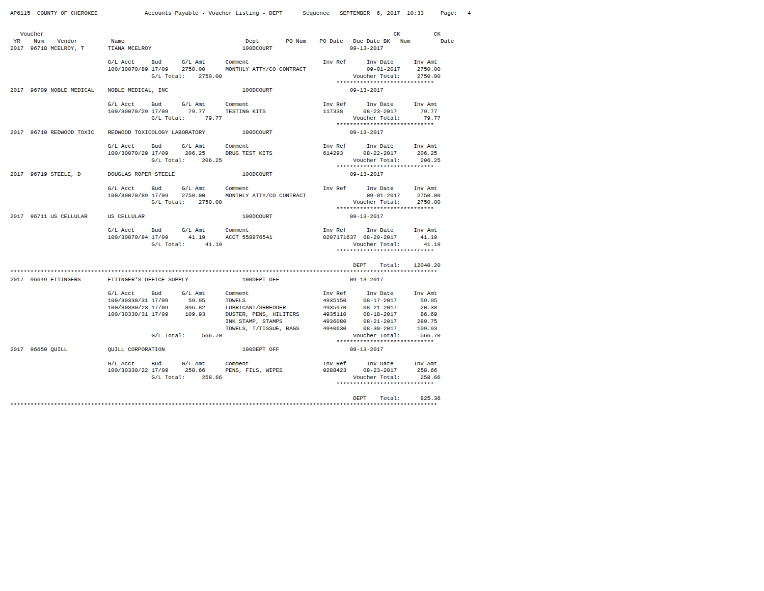AP6115  COUNTY OF CHEROKEE              Accounts Payable - Voucher Listing - DEPT      Sequence   SEPTEMBER  6, 2017  10:33     Page:   4


   Voucher                                                                                                        CK          CK
 YR    Num    Vendor          Name                                    Dept        PO Num    PO Date   Due Date BK   Num         Date
2017  96718 MCELROY, T       TIANA MCELROY                           100DCOURT                       09-13-2017

                             G/L Acct     Bud      G/L Amt      Comment                      Inv Ref      Inv Date      Inv Amt
                             100/30070/89 17/09    2750.00      MONTHLY ATTY/CO CONTRACT                  09-01-2017     2750.00
                                          G/L Total:    2750.00                                       Voucher Total:     2750.00
                                                                                                 *****************************
2017  96709 NOBLE MEDICAL    NOBLE MEDICAL, INC                      100DCOURT                       09-13-2017

                             G/L Acct     Bud      G/L Amt      Comment                      Inv Ref      Inv Date      Inv Amt
                             100/30070/29 17/09      79.77      TESTING KITS                 117338      08-23-2017       79.77
                                          G/L Total:      79.77                                       Voucher Total:       79.77
                                                                                                 *****************************
2017  96710 REDWOOD TOXIC    REDWOOD TOXICOLOGY LABORATORY           100DCOURT                       09-13-2017

                             G/L Acct     Bud      G/L Amt      Comment                      Inv Ref      Inv Date      Inv Amt
                             100/30070/29 17/09     206.25      DRUG TEST KITS               614293      08-22-2017      206.25
                                          G/L Total:     206.25                                       Voucher Total:      206.25
                                                                                                 *****************************
2017  96719 STEELE, D        DOUGLAS ROPER STEELE                    100DCOURT                       09-13-2017

                             G/L Acct     Bud      G/L Amt      Comment                      Inv Ref      Inv Date      Inv Amt
                             100/30070/89 17/09    2750.00      MONTHLY ATTY/CO CONTRACT                  09-01-2017     2750.00
                                          G/L Total:    2750.00                                       Voucher Total:     2750.00
                                                                                                 *****************************
2017  96711 US CELLULAR      US CELLULAR                             100DCOURT                       09-13-2017

                             G/L Acct     Bud      G/L Amt      Comment                      Inv Ref      Inv Date      Inv Amt
                             100/30070/84 17/09      41.19      ACCT 558976541               0207171637  08-20-2017       41.19
                                          G/L Total:      41.19                                       Voucher Total:       41.19
                                                                                                 *****************************

                                                                                                      DEPT    Total:    12040.20
*******************************************************************************************************************************
2017  96649 ETTINGERS        ETTINGER'S OFFICE SUPPLY                100DEPT OFF                     09-13-2017

                             G/L Acct     Bud      G/L Amt      Comment                      Inv Ref      Inv Date      Inv Amt
                             100/30330/31 17/09      59.95      TOWELS                       4935150     08-17-2017       59.95
                             100/30330/23 17/09     396.82      LUBRICANT/SHREDDER           4935970     08-21-2017       20.38
                             100/30330/31 17/09     109.93      DUSTER, PENS, HILITERS       4935110     08-18-2017       86.69
                                                                INK STAMP, STAMPS            4936080     08-21-2017      289.75
                                                                TOWELS, T/TISSUE, BAGS       4940630     08-30-2017      109.93
                                          G/L Total:     566.70                                       Voucher Total:      566.70
                                                                                                 *****************************
2017  96650 QUILL            QUILL CORPORATION                       100DEPT OFF                     09-13-2017

                             G/L Acct     Bud      G/L Amt      Comment                      Inv Ref      Inv Date      Inv Amt
                             100/30330/22 17/09     258.66      PENS, FILS, WIPES            9288423     08-23-2017      258.66
                                          G/L Total:     258.66                                       Voucher Total:      258.66
                                                                                                 *****************************

                                                                                                      DEPT    Total:      825.36
*******************************************************************************************************************************